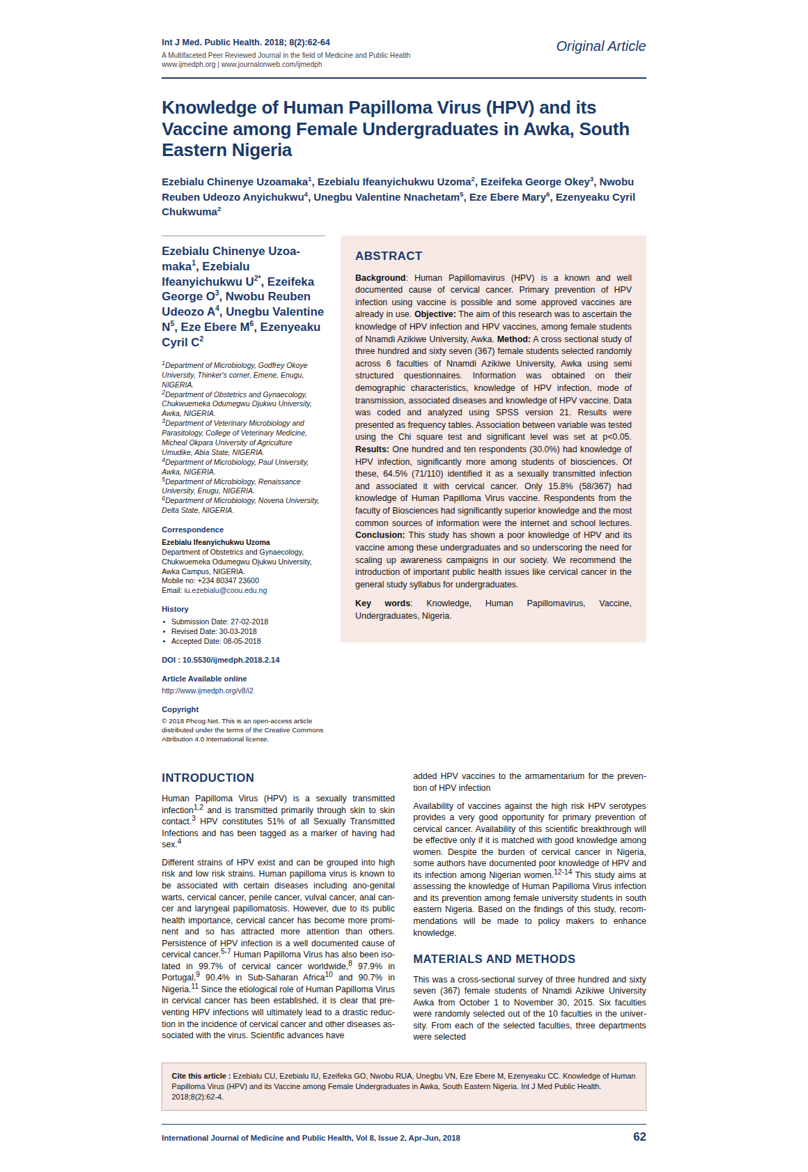Int J Med. Public Health. 2018; 8(2):62-64
A Multifaceted Peer Reviewed Journal in the field of Medicine and Public Health
www.ijmedph.org | www.journalonweb.com/ijmedph
Original Article
Knowledge of Human Papilloma Virus (HPV) and its Vaccine among Female Undergraduates in Awka, South Eastern Nigeria
Ezebialu Chinenye Uzoamaka1, Ezebialu Ifeanyichukwu Uzoma2, Ezeifeka George Okey3, Nwobu Reuben Udeozo Anyichukwu4, Unegbu Valentine Nnachetam5, Eze Ebere Mary6, Ezenyeaku Cyril Chukwuma2
Ezebialu Chinenye Uzoa­maka1, Ezebialu Ifeanyichukwu U2*, Ezeifeka George O3, Nwobu Reuben Udeozo A4, Unegbu Valentine N5, Eze Ebere M6, Ezenyeaku Cyril C2
1Department of Microbiology, Godfrey Okoye University, Thinker's corner, Emene, Enugu, NIGERIA.
2Department of Obstetrics and Gynaecology, Chukwuemeka Odumegwu Ojukwu University, Awka, NIGERIA.
3Department of Veterinary Microbiology and Parasitology, College of Veterinary Medicine, Micheal Okpara University of Agriculture Umudike, Abia State, NIGERIA.
4Department of Microbiology, Paul University, Awka, NIGERIA.
5Department of Microbiology, Renaissance University, Enugu, NIGERIA.
6Department of Microbiology, Novena University, Delta State, NIGERIA.
Correspondence
Ezebialu Ifeanyichukwu Uzoma
Department of Obstetrics and Gynaecology, Chukwuemeka Odumegwu Ojukwu University, Awka Campus, NIGERIA.
Mobile no: +234 80347 23600
Email: iu.ezebialu@coou.edu.ng
History
Submission Date: 27-02-2018
Revised Date: 30-03-2018
Accepted Date: 08-05-2018
DOI : 10.5530/ijmedph.2018.2.14
Article Available online
http://www.ijmedph.org/v8/i2
Copyright
© 2018 Phcog.Net. This is an open-access article distributed under the terms of the Creative Commons Attribution 4.0 International license.
ABSTRACT
Background: Human Papillomavirus (HPV) is a known and well documented cause of cervical cancer. Primary prevention of HPV infection using vaccine is possible and some approved vaccines are already in use. Objective: The aim of this research was to ascertain the knowledge of HPV infection and HPV vaccines, among female students of Nnamdi Azikiwe University, Awka. Method: A cross sectional study of three hundred and sixty seven (367) female students selected randomly across 6 faculties of Nnamdi Azikiwe University, Awka using semi structured questionnaires. Information was obtained on their demographic characteristics, knowledge of HPV infection, mode of transmission, associated diseases and knowledge of HPV vaccine. Data was coded and analyzed using SPSS version 21. Results were presented as frequency tables. Association between variable was tested using the Chi square test and significant level was set at p<0.05. Results: One hundred and ten respondents (30.0%) had knowledge of HPV infection, significantly more among students of biosciences. Of these, 64.5% (71/110) identified it as a sexually transmitted infection and associated it with cervical cancer. Only 15.8% (58/367) had knowledge of Human Papilloma Virus vaccine. Respondents from the faculty of Biosciences had significantly superior knowledge and the most common sources of information were the internet and school lectures. Conclusion: This study has shown a poor knowledge of HPV and its vaccine among these undergraduates and so underscoring the need for scaling up awareness campaigns in our society. We recommend the introduction of important public health issues like cervical cancer in the general study syllabus for undergraduates.
Key words: Knowledge, Human Papillomavirus, Vaccine, Undergraduates, Nigeria.
INTRODUCTION
Human Papilloma Virus (HPV) is a sexually transmitted infection1,2 and is transmitted primarily through skin to skin contact.3 HPV constitutes 51% of all Sexually Transmitted Infections and has been tagged as a marker of having had sex.4
Different strains of HPV exist and can be grouped into high risk and low risk strains. Human papilloma virus is known to be associated with certain diseases including ano-genital warts, cervical cancer, penile cancer, vulval cancer, anal cancer and laryngeal papillomatosis. However, due to its public health importance, cervical cancer has become more prominent and so has attracted more attention than others. Persistence of HPV infection is a well documented cause of cervical cancer.5-7 Human Papilloma Virus has also been isolated in 99.7% of cervical cancer worldwide,8 97.9% in Portugal,9 90.4% in Sub-Saharan Africa10 and 90.7% in Nigeria.11 Since the etiological role of Human Papilloma Virus in cervical cancer has been established, it is clear that preventing HPV infections will ultimately lead to a drastic reduction in the incidence of cervical cancer and other diseases associated with the virus. Scientific advances have
added HPV vaccines to the armamentarium for the prevention of HPV infection
Availability of vaccines against the high risk HPV serotypes provides a very good opportunity for primary prevention of cervical cancer. Availability of this scientific breakthrough will be effective only if it is matched with good knowledge among women. Despite the burden of cervical cancer in Nigeria, some authors have documented poor knowledge of HPV and its infection among Nigerian women.12-14 This study aims at assessing the knowledge of Human Papilloma Virus infection and its prevention among female university students in south eastern Nigeria. Based on the findings of this study, recommendations will be made to policy makers to enhance knowledge.
MATERIALS AND METHODS
This was a cross-sectional survey of three hundred and sixty seven (367) female students of Nnamdi Azikiwe University Awka from October 1 to November 30, 2015. Six faculties were randomly selected out of the 10 faculties in the university. From each of the selected faculties, three departments were selected
Cite this article : Ezebialu CU, Ezebialu IU, Ezeifeka GO, Nwobu RUA, Unegbu VN, Eze Ebere M, Ezenyeaku CC. Knowledge of Human Papilloma Virus (HPV) and its Vaccine among Female Undergraduates in Awka, South Eastern Nigeria. Int J Med Public Health. 2018;8(2):62-4.
International Journal of Medicine and Public Health, Vol 8, Issue 2, Apr-Jun, 2018
62